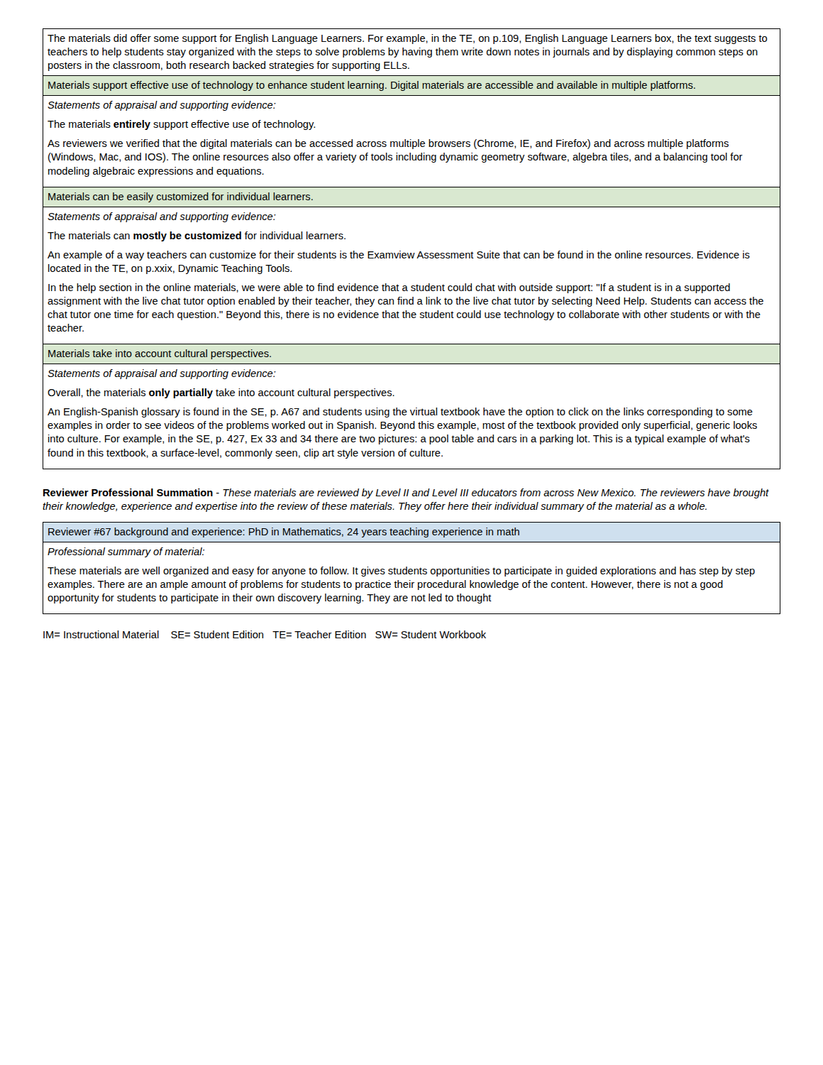| The materials did offer some support for English Language Learners. For example, in the TE, on p.109, English Language Learners box, the text suggests to teachers to help students stay organized with the steps to solve problems by having them write down notes in journals and by displaying common steps on posters in the classroom, both research backed strategies for supporting ELLs. |
| Materials support effective use of technology to enhance student learning. Digital materials are accessible and available in multiple platforms. |
| Statements of appraisal and supporting evidence: The materials entirely support effective use of technology. As reviewers we verified that the digital materials can be accessed across multiple browsers (Chrome, IE, and Firefox) and across multiple platforms (Windows, Mac, and IOS). The online resources also offer a variety of tools including dynamic geometry software, algebra tiles, and a balancing tool for modeling algebraic expressions and equations. |
| Materials can be easily customized for individual learners. |
| Statements of appraisal and supporting evidence: The materials can mostly be customized for individual learners. An example of a way teachers can customize for their students is the Examview Assessment Suite that can be found in the online resources. Evidence is located in the TE, on p.xxix, Dynamic Teaching Tools. In the help section in the online materials, we were able to find evidence that a student could chat with outside support: "If a student is in a supported assignment with the live chat tutor option enabled by their teacher, they can find a link to the live chat tutor by selecting Need Help. Students can access the chat tutor one time for each question." Beyond this, there is no evidence that the student could use technology to collaborate with other students or with the teacher. |
| Materials take into account cultural perspectives. |
| Statements of appraisal and supporting evidence: Overall, the materials only partially take into account cultural perspectives. An English-Spanish glossary is found in the SE, p. A67 and students using the virtual textbook have the option to click on the links corresponding to some examples in order to see videos of the problems worked out in Spanish. Beyond this example, most of the textbook provided only superficial, generic looks into culture. For example, in the SE, p. 427, Ex 33 and 34 there are two pictures: a pool table and cars in a parking lot. This is a typical example of what's found in this textbook, a surface-level, commonly seen, clip art style version of culture. |
Reviewer Professional Summation - These materials are reviewed by Level II and Level III educators from across New Mexico. The reviewers have brought their knowledge, experience and expertise into the review of these materials. They offer here their individual summary of the material as a whole.
| Reviewer #67 background and experience: PhD in Mathematics, 24 years teaching experience in math |
| Professional summary of material: These materials are well organized and easy for anyone to follow. It gives students opportunities to participate in guided explorations and has step by step examples. There are an ample amount of problems for students to practice their procedural knowledge of the content. However, there is not a good opportunity for students to participate in their own discovery learning. They are not led to thought |
IM= Instructional Material SE= Student Edition TE= Teacher Edition SW= Student Workbook